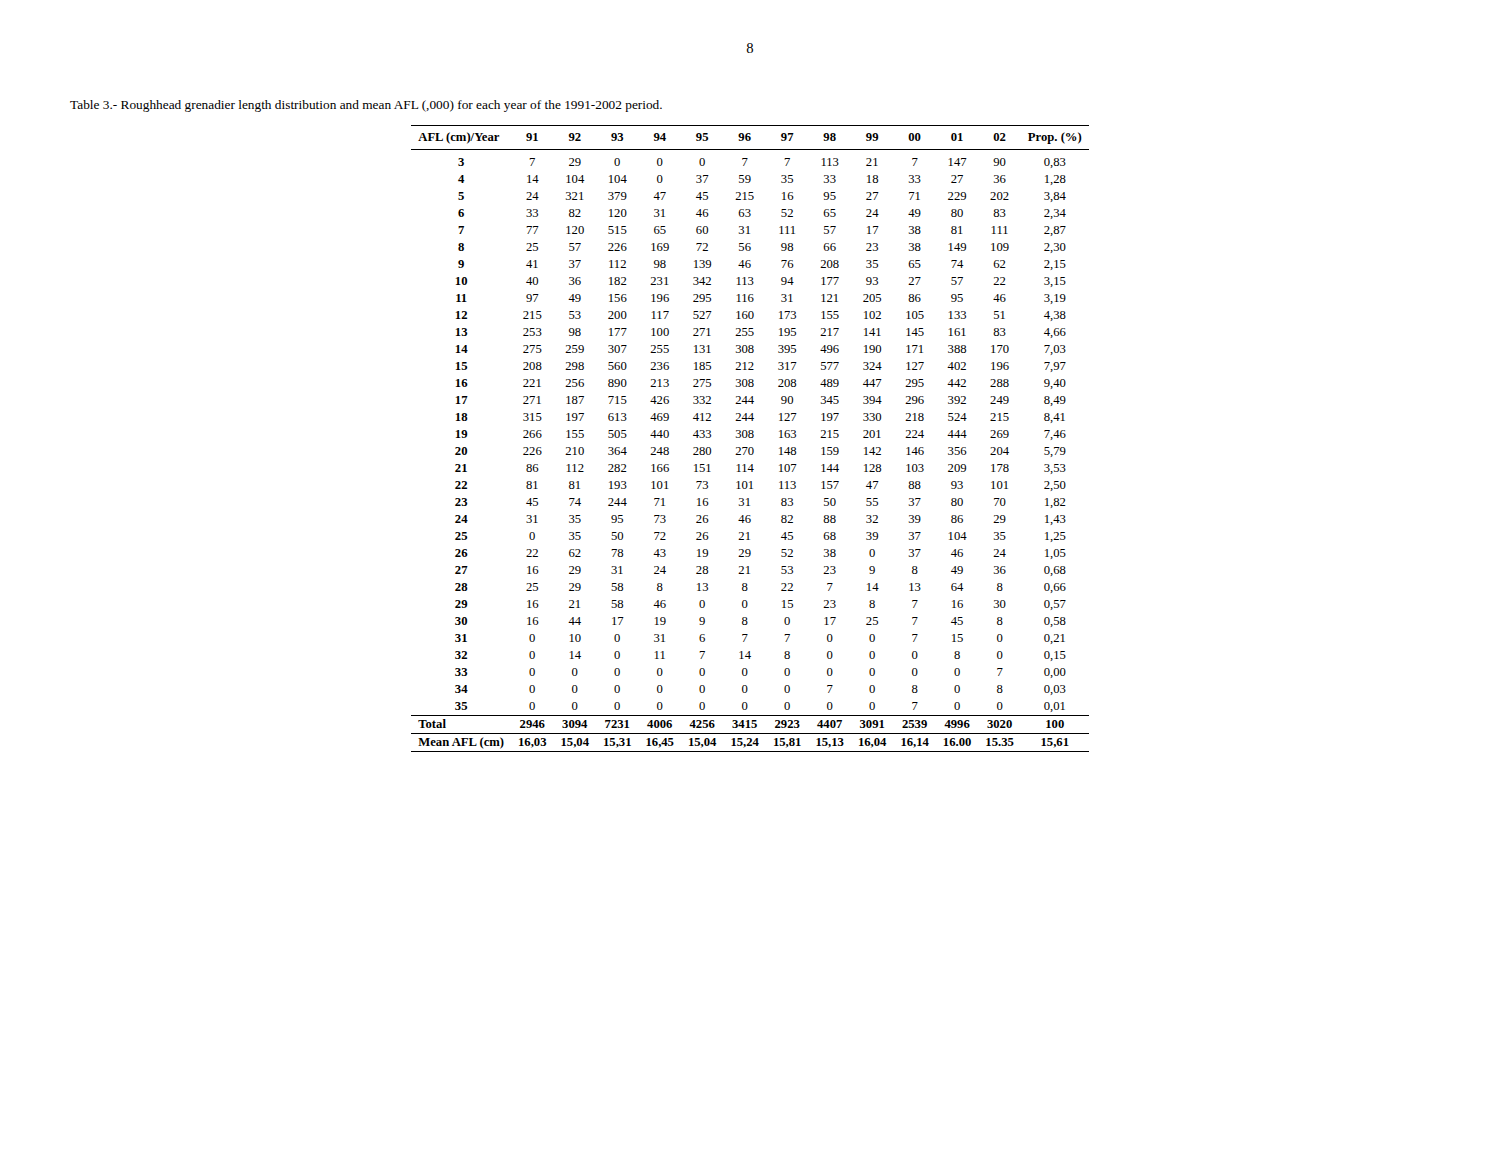8
Table 3.- Roughhead grenadier length distribution and mean AFL (,000) for each year of the 1991-2002 period.
| AFL (cm)/Year | 91 | 92 | 93 | 94 | 95 | 96 | 97 | 98 | 99 | 00 | 01 | 02 | Prop. (%) |
| --- | --- | --- | --- | --- | --- | --- | --- | --- | --- | --- | --- | --- | --- |
| 3 | 7 | 29 | 0 | 0 | 0 | 7 | 7 | 113 | 21 | 7 | 147 | 90 | 0,83 |
| 4 | 14 | 104 | 104 | 0 | 37 | 59 | 35 | 33 | 18 | 33 | 27 | 36 | 1,28 |
| 5 | 24 | 321 | 379 | 47 | 45 | 215 | 16 | 95 | 27 | 71 | 229 | 202 | 3,84 |
| 6 | 33 | 82 | 120 | 31 | 46 | 63 | 52 | 65 | 24 | 49 | 80 | 83 | 2,34 |
| 7 | 77 | 120 | 515 | 65 | 60 | 31 | 111 | 57 | 17 | 38 | 81 | 111 | 2,87 |
| 8 | 25 | 57 | 226 | 169 | 72 | 56 | 98 | 66 | 23 | 38 | 149 | 109 | 2,30 |
| 9 | 41 | 37 | 112 | 98 | 139 | 46 | 76 | 208 | 35 | 65 | 74 | 62 | 2,15 |
| 10 | 40 | 36 | 182 | 231 | 342 | 113 | 94 | 177 | 93 | 27 | 57 | 22 | 3,15 |
| 11 | 97 | 49 | 156 | 196 | 295 | 116 | 31 | 121 | 205 | 86 | 95 | 46 | 3,19 |
| 12 | 215 | 53 | 200 | 117 | 527 | 160 | 173 | 155 | 102 | 105 | 133 | 51 | 4,38 |
| 13 | 253 | 98 | 177 | 100 | 271 | 255 | 195 | 217 | 141 | 145 | 161 | 83 | 4,66 |
| 14 | 275 | 259 | 307 | 255 | 131 | 308 | 395 | 496 | 190 | 171 | 388 | 170 | 7,03 |
| 15 | 208 | 298 | 560 | 236 | 185 | 212 | 317 | 577 | 324 | 127 | 402 | 196 | 7,97 |
| 16 | 221 | 256 | 890 | 213 | 275 | 308 | 208 | 489 | 447 | 295 | 442 | 288 | 9,40 |
| 17 | 271 | 187 | 715 | 426 | 332 | 244 | 90 | 345 | 394 | 296 | 392 | 249 | 8,49 |
| 18 | 315 | 197 | 613 | 469 | 412 | 244 | 127 | 197 | 330 | 218 | 524 | 215 | 8,41 |
| 19 | 266 | 155 | 505 | 440 | 433 | 308 | 163 | 215 | 201 | 224 | 444 | 269 | 7,46 |
| 20 | 226 | 210 | 364 | 248 | 280 | 270 | 148 | 159 | 142 | 146 | 356 | 204 | 5,79 |
| 21 | 86 | 112 | 282 | 166 | 151 | 114 | 107 | 144 | 128 | 103 | 209 | 178 | 3,53 |
| 22 | 81 | 81 | 193 | 101 | 73 | 101 | 113 | 157 | 47 | 88 | 93 | 101 | 2,50 |
| 23 | 45 | 74 | 244 | 71 | 16 | 31 | 83 | 50 | 55 | 37 | 80 | 70 | 1,82 |
| 24 | 31 | 35 | 95 | 73 | 26 | 46 | 82 | 88 | 32 | 39 | 86 | 29 | 1,43 |
| 25 | 0 | 35 | 50 | 72 | 26 | 21 | 45 | 68 | 39 | 37 | 104 | 35 | 1,25 |
| 26 | 22 | 62 | 78 | 43 | 19 | 29 | 52 | 38 | 0 | 37 | 46 | 24 | 1,05 |
| 27 | 16 | 29 | 31 | 24 | 28 | 21 | 53 | 23 | 9 | 8 | 49 | 36 | 0,68 |
| 28 | 25 | 29 | 58 | 8 | 13 | 8 | 22 | 7 | 14 | 13 | 64 | 8 | 0,66 |
| 29 | 16 | 21 | 58 | 46 | 0 | 0 | 15 | 23 | 8 | 7 | 16 | 30 | 0,57 |
| 30 | 16 | 44 | 17 | 19 | 9 | 8 | 0 | 17 | 25 | 7 | 45 | 8 | 0,58 |
| 31 | 0 | 10 | 0 | 31 | 6 | 7 | 7 | 0 | 0 | 7 | 15 | 0 | 0,21 |
| 32 | 0 | 14 | 0 | 11 | 7 | 14 | 8 | 0 | 0 | 0 | 8 | 0 | 0,15 |
| 33 | 0 | 0 | 0 | 0 | 0 | 0 | 0 | 0 | 0 | 0 | 0 | 7 | 0,00 |
| 34 | 0 | 0 | 0 | 0 | 0 | 0 | 0 | 7 | 0 | 8 | 0 | 8 | 0,03 |
| 35 | 0 | 0 | 0 | 0 | 0 | 0 | 0 | 0 | 0 | 7 | 0 | 0 | 0,01 |
| Total | 2946 | 3094 | 7231 | 4006 | 4256 | 3415 | 2923 | 4407 | 3091 | 2539 | 4996 | 3020 | 100 |
| Mean AFL (cm) | 16,03 | 15,04 | 15,31 | 16,45 | 15,04 | 15,24 | 15,81 | 15,13 | 16,04 | 16,14 | 16.00 | 15.35 | 15,61 |